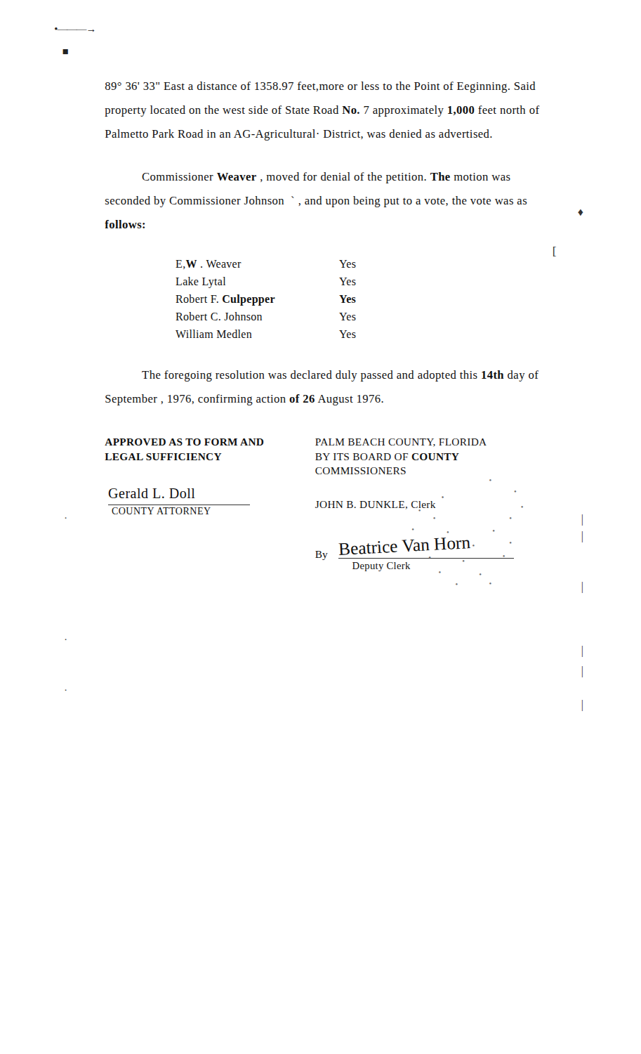•———→ ■
89° 36' 33" East a distance of 1358.97 feet,more or less to the Point of Eeginning. Said property located on the west side of State Road No. 7 approximately 1,000 feet north of Palmetto Park Road in an AG-Agricultural· District, was denied as advertised.
Commissioner Weaver , moved for denial of the petition. The motion was seconded by Commissioner Johnson ` , and upon being put to a vote, the vote was as follows:
| E, W . Weaver | Yes |
| Lake Lytal | Yes |
| Robert F. Culpepper | Yes |
| Robert C. Johnson | Yes |
| William Medlen | Yes |
The foregoing resolution was declared duly passed and adopted this 14th day of September , 1976, confirming action of 26 August 1976.
[
APPROVED AS TO FORM AND
LEGAL SUFFICIENCY
Gerald L. Doll
COUNTY ATTORNEY
PALM BEACH COUNTY, FLORIDA
BY ITS BOARD OF COUNTY
COMMISSIONERS
JOHN B. DUNKLE, Clerk
By Beatrice Van Horn Deputy Clerk
• • • • • • • • • • • • • • • • • • • •
♦
|
|
|
|
|
|
.
.
.